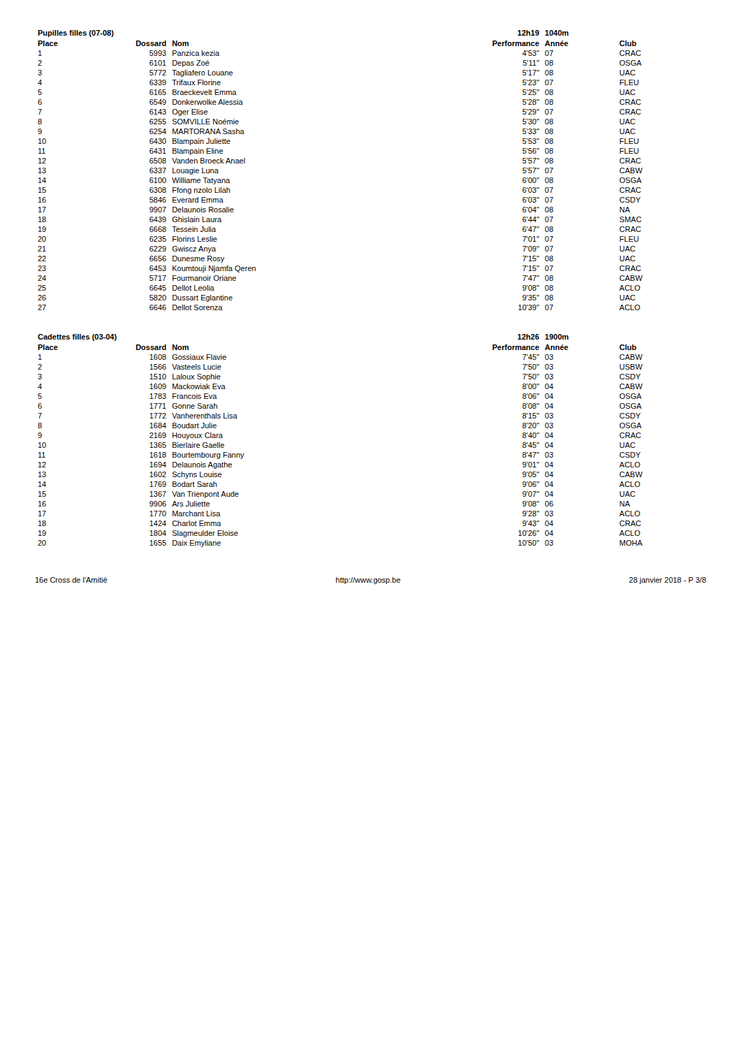| Pupilles filles (07-08) | 12h19 | 1040m | |
| Place | Dossard | Nom | Performance | Année | Club |
| 1 | 5993 | Panzica kezia | 4'53" | 07 | CRAC |
| 2 | 6101 | Depas Zoé | 5'11" | 08 | OSGA |
| 3 | 5772 | Tagliafero Louane | 5'17" | 08 | UAC |
| 4 | 6339 | Trifaux Florine | 5'23" | 07 | FLEU |
| 5 | 6165 | Braeckevelt Emma | 5'25" | 08 | UAC |
| 6 | 6549 | Donkerwolke Alessia | 5'28" | 08 | CRAC |
| 7 | 6143 | Oger Elise | 5'29" | 07 | CRAC |
| 8 | 6255 | SOMVILLE Noémie | 5'30" | 08 | UAC |
| 9 | 6254 | MARTORANA Sasha | 5'33" | 08 | UAC |
| 10 | 6430 | Blampain Juliette | 5'53" | 08 | FLEU |
| 11 | 6431 | Blampain Eline | 5'56" | 08 | FLEU |
| 12 | 6508 | Vanden Broeck Anael | 5'57" | 08 | CRAC |
| 13 | 6337 | Louagie Luna | 5'57" | 07 | CABW |
| 14 | 6100 | Williame Tatyana | 6'00" | 08 | OSGA |
| 15 | 6308 | Ffong nzolo Lilah | 6'03" | 07 | CRAC |
| 16 | 5846 | Everard Emma | 6'03" | 07 | CSDY |
| 17 | 9907 | Delaunois Rosalie | 6'04" | 08 | NA |
| 18 | 6439 | Ghislain Laura | 6'44" | 07 | SMAC |
| 19 | 6668 | Tessein Julia | 6'47" | 08 | CRAC |
| 20 | 6235 | Florins Leslie | 7'01" | 07 | FLEU |
| 21 | 6229 | Gwiscz Anya | 7'09" | 07 | UAC |
| 22 | 6656 | Dunesme Rosy | 7'15" | 08 | UAC |
| 23 | 6453 | Koumtouji Njamfa Qeren | 7'15" | 07 | CRAC |
| 24 | 5717 | Fourmanoir Oriane | 7'47" | 08 | CABW |
| 25 | 6645 | Dellot Leolia | 9'08" | 08 | ACLO |
| 26 | 5820 | Dussart Eglantine | 9'35" | 08 | UAC |
| 27 | 6646 | Dellot Sorenza | 10'39" | 07 | ACLO |
| Cadettes filles (03-04) | 12h26 | 1900m | |
| Place | Dossard | Nom | Performance | Année | Club |
| 1 | 1608 | Gossiaux Flavie | 7'45" | 03 | CABW |
| 2 | 1566 | Vasteels Lucie | 7'50" | 03 | USBW |
| 3 | 1510 | Laloux Sophie | 7'50" | 03 | CSDY |
| 4 | 1609 | Mackowiak Eva | 8'00" | 04 | CABW |
| 5 | 1783 | Francois Eva | 8'06" | 04 | OSGA |
| 6 | 1771 | Gonne Sarah | 8'08" | 04 | OSGA |
| 7 | 1772 | Vanherenthals Lisa | 8'15" | 03 | CSDY |
| 8 | 1684 | Boudart Julie | 8'20" | 03 | OSGA |
| 9 | 2169 | Houyoux Clara | 8'40" | 04 | CRAC |
| 10 | 1365 | Bierlaire Gaelle | 8'45" | 04 | UAC |
| 11 | 1618 | Bourtembourg Fanny | 8'47" | 03 | CSDY |
| 12 | 1694 | Delaunois Agathe | 9'01" | 04 | ACLO |
| 13 | 1602 | Schyns Louise | 9'05" | 04 | CABW |
| 14 | 1769 | Bodart Sarah | 9'06" | 04 | ACLO |
| 15 | 1367 | Van Trienpont Aude | 9'07" | 04 | UAC |
| 16 | 9906 | Ars Juliette | 9'08" | 06 | NA |
| 17 | 1770 | Marchant Lisa | 9'28" | 03 | ACLO |
| 18 | 1424 | Charlot Emma | 9'43" | 04 | CRAC |
| 19 | 1804 | Slagmeulder Eloise | 10'26" | 04 | ACLO |
| 20 | 1655 | Daix Emyliane | 10'50" | 03 | MOHA |
16e Cross de l'Amitié http://www.gosp.be 28 janvier 2018 - P 3/8